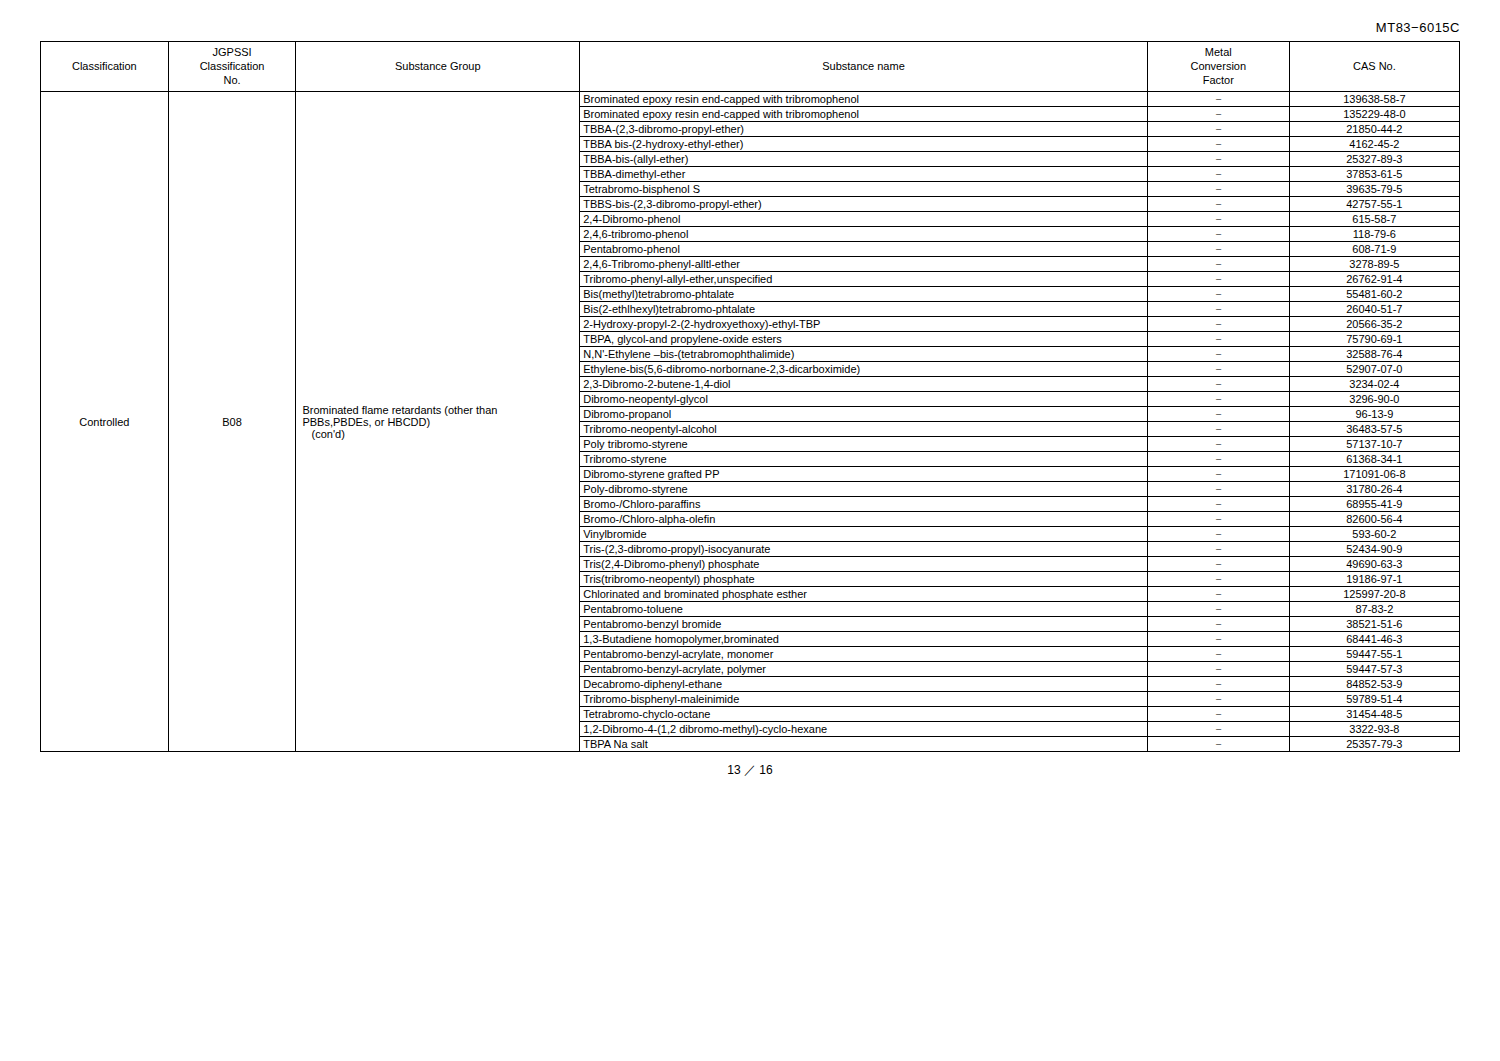MT83−6015C
| Classification | JGPSSI Classification No. | Substance Group | Substance name | Metal Conversion Factor | CAS No. |
| --- | --- | --- | --- | --- | --- |
| Controlled | B08 | Brominated flame retardants (other than PBBs,PBDEs, or HBCDD) (con'd) | Brominated epoxy resin end-capped with tribromophenol | − | 139638-58-7 |
| Brominated epoxy resin end-capped with tribromophenol | − | 135229-48-0 |
| TBBA-(2,3-dibromo-propyl-ether) | − | 21850-44-2 |
| TBBA bis-(2-hydroxy-ethyl-ether) | − | 4162-45-2 |
| TBBA-bis-(allyl-ether) | − | 25327-89-3 |
| TBBA-dimethyl-ether | − | 37853-61-5 |
| Tetrabromo-bisphenol S | − | 39635-79-5 |
| TBBS-bis-(2,3-dibromo-propyl-ether) | − | 42757-55-1 |
| 2,4-Dibromo-phenol | − | 615-58-7 |
| 2,4,6-tribromo-phenol | − | 118-79-6 |
| Pentabromo-phenol | − | 608-71-9 |
| 2,4,6-Tribromo-phenyl-alltl-ether | − | 3278-89-5 |
| Tribromo-phenyl-allyl-ether,unspecified | − | 26762-91-4 |
| Bis(methyl)tetrabromo-phtalate | − | 55481-60-2 |
| Bis(2-ethlhexyl)tetrabromo-phtalate | − | 26040-51-7 |
| 2-Hydroxy-propyl-2-(2-hydroxyethoxy)-ethyl-TBP | − | 20566-35-2 |
| TBPA, glycol-and propylene-oxide esters | − | 75790-69-1 |
| N,N'-Ethylene –bis-(tetrabromophthalimide) | − | 32588-76-4 |
| Ethylene-bis(5,6-dibromo-norbornane-2,3-dicarboximide) | − | 52907-07-0 |
| 2,3-Dibromo-2-butene-1,4-diol | − | 3234-02-4 |
| Dibromo-neopentyl-glycol | − | 3296-90-0 |
| Dibromo-propanol | − | 96-13-9 |
| Tribromo-neopentyl-alcohol | − | 36483-57-5 |
| Poly tribromo-styrene | − | 57137-10-7 |
| Tribromo-styrene | − | 61368-34-1 |
| Dibromo-styrene grafted PP | − | 171091-06-8 |
| Poly-dibromo-styrene | − | 31780-26-4 |
| Bromo-/Chloro-paraffins | − | 68955-41-9 |
| Bromo-/Chloro-alpha-olefin | − | 82600-56-4 |
| Vinylbromide | − | 593-60-2 |
| Tris-(2,3-dibromo-propyl)-isocyanurate | − | 52434-90-9 |
| Tris(2,4-Dibromo-phenyl) phosphate | − | 49690-63-3 |
| Tris(tribromo-neopentyl) phosphate | − | 19186-97-1 |
| Chlorinated and brominated phosphate esther | − | 125997-20-8 |
| Pentabromo-toluene | − | 87-83-2 |
| Pentabromo-benzyl bromide | − | 38521-51-6 |
| 1,3-Butadiene homopolymer,brominated | − | 68441-46-3 |
| Pentabromo-benzyl-acrylate, monomer | − | 59447-55-1 |
| Pentabromo-benzyl-acrylate, polymer | − | 59447-57-3 |
| Decabromo-diphenyl-ethane | − | 84852-53-9 |
| Tribromo-bisphenyl-maleinimide | − | 59789-51-4 |
| Tetrabromo-chyclo-octane | − | 31454-48-5 |
| 1,2-Dibromo-4-(1,2 dibromo-methyl)-cyclo-hexane | − | 3322-93-8 |
| TBPA Na salt | − | 25357-79-3 |
13 ／ 16